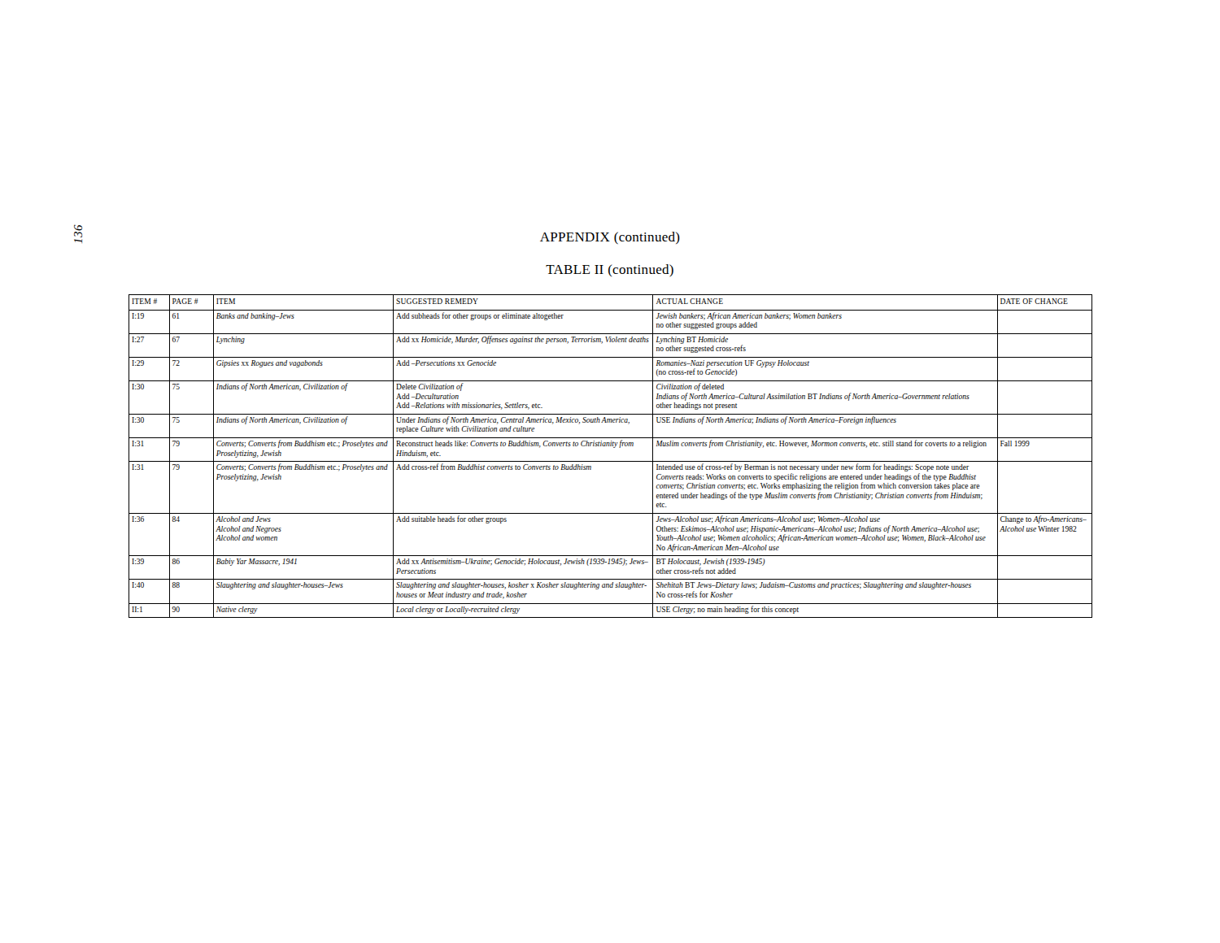136
APPENDIX (continued)
TABLE II (continued)
| ITEM # | PAGE # | ITEM | SUGGESTED REMEDY | ACTUAL CHANGE | DATE OF CHANGE |
| --- | --- | --- | --- | --- | --- |
| I:19 | 61 | Banks and banking–Jews | Add subheads for other groups or eliminate altogether | Jewish bankers ; African American bankers ; Women bankers no other suggested groups added | |
| I:27 | 67 | Lynching | Add xx Homicide, Murder, Offenses against the person, Terrorism, Violent deaths | Lynching BT Homicide no other suggested cross-refs | |
| I:29 | 72 | Gipsies xx Rogues and vagabonds | Add –Persecutions xx Genocide | Romanies–Nazi persecution UF Gypsy Holocaust (no cross-ref to Genocide ) | |
| I:30 | 75 | Indians of North American, Civilization of | Delete Civilization of Add –Deculturation Add –Relations with missionaries, Settlers , etc. | Civilization of deleted Indians of North America–Cultural Assimilation BT Indians of North America–Government relations other headings not present | |
| I:30 | 75 | Indians of North American, Civilization of | Under Indians of North America, Central America, Mexico, South America , replace Culture with Civilization and culture | USE Indians of North America ; Indians of North America–Foreign influences | |
| I:31 | 79 | Converts ; Converts from Buddhism etc.; Proselytes and Proselytizing, Jewish | Reconstruct heads like: Converts to Buddhism , Converts to Christianity from Hinduism , etc. | Muslim converts from Christianity , etc. However, Mormon converts , etc. still stand for coverts to a religion | Fall 1999 |
| I:31 | 79 | Converts ; Converts from Buddhism etc.; Proselytes and Proselytizing, Jewish | Add cross-ref from Buddhist converts to Converts to Buddhism | Intended use of cross-ref by Berman is not necessary under new form for headings: Scope note under Converts reads: Works on converts to specific religions are entered under headings of the type Buddhist converts ; Christian converts ; etc. Works emphasizing the religion from which conversion takes place are entered under headings of the type Muslim converts from Christianity ; Christian converts from Hinduism ; etc. | |
| I:36 | 84 | Alcohol and Jews Alcohol and Negroes Alcohol and women | Add suitable heads for other groups | Jews–Alcohol use ; African Americans–Alcohol use ; Women–Alcohol use Others: Eskimos–Alcohol use ; Hispanic-Americans–Alcohol use ; Indians of North America–Alcohol use ; Youth–Alcohol use ; Women alcoholics ; African-American women–Alcohol use ; Women, Black–Alcohol use No African-American Men–Alcohol use | Change to Afro-Americans–Alcohol use Winter 1982 |
| I:39 | 86 | Babiy Yar Massacre, 1941 | Add xx Antisemitism–Ukraine ; Genocide ; Holocaust, Jewish (1939-1945) ; Jews–Persecutions | BT Holocaust, Jewish (1939-1945) other cross-refs not added | |
| I:40 | 88 | Slaughtering and slaughter-houses–Jews | Slaughtering and slaughter-houses, kosher x Kosher slaughtering and slaughter-houses or Meat industry and trade, kosher | Shehitah BT Jews–Dietary laws ; Judaism–Customs and practices ; Slaughtering and slaughter-houses No cross-refs for Kosher | |
| II:1 | 90 | Native clergy | Local clergy or Locally-recruited clergy | USE Clergy ; no main heading for this concept | |